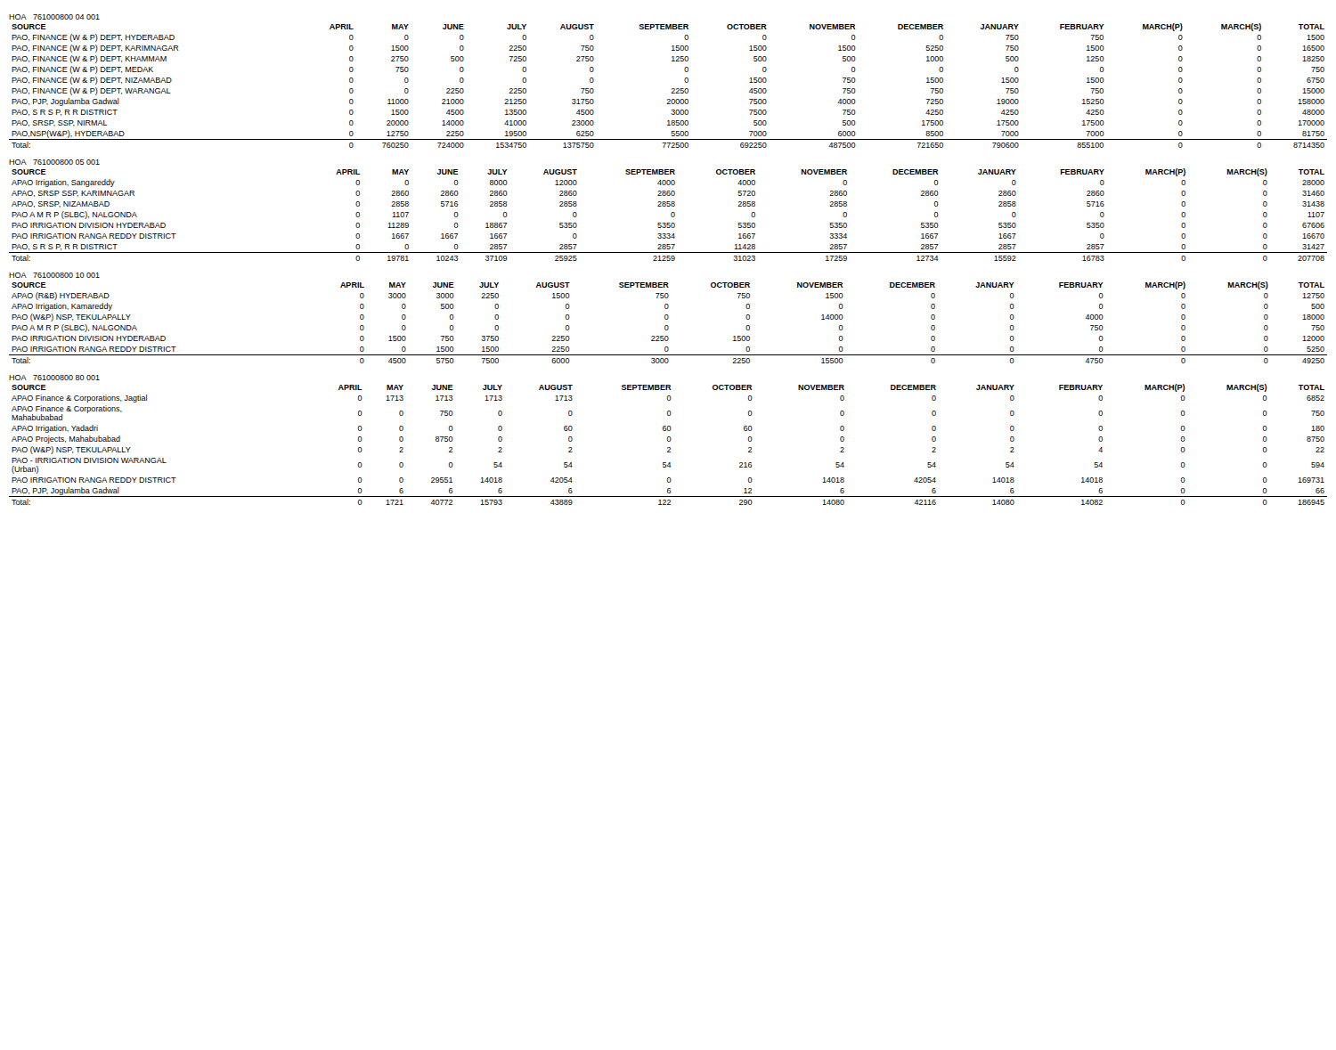HOA 761000800 04 001
| SOURCE | APRIL | MAY | JUNE | JULY | AUGUST | SEPTEMBER | OCTOBER | NOVEMBER | DECEMBER | JANUARY | FEBRUARY | MARCH(P) | MARCH(S) | TOTAL |
| --- | --- | --- | --- | --- | --- | --- | --- | --- | --- | --- | --- | --- | --- | --- |
| PAO, FINANCE (W & P) DEPT, HYDERABAD | 0 | 0 | 0 | 0 | 0 | 0 | 0 | 0 | 0 | 750 | 750 | 0 | 0 | 1500 |
| PAO, FINANCE (W & P) DEPT, KARIMNAGAR | 0 | 1500 | 0 | 2250 | 750 | 1500 | 1500 | 1500 | 5250 | 750 | 1500 | 0 | 0 | 16500 |
| PAO, FINANCE (W & P) DEPT, KHAMMAM | 0 | 2750 | 500 | 7250 | 2750 | 1250 | 500 | 500 | 1000 | 500 | 1250 | 0 | 0 | 18250 |
| PAO, FINANCE (W & P) DEPT, MEDAK | 0 | 750 | 0 | 0 | 0 | 0 | 0 | 0 | 0 | 0 | 0 | 0 | 0 | 750 |
| PAO, FINANCE (W & P) DEPT, NIZAMABAD | 0 | 0 | 0 | 0 | 0 | 0 | 1500 | 750 | 1500 | 1500 | 1500 | 0 | 0 | 6750 |
| PAO, FINANCE (W & P) DEPT, WARANGAL | 0 | 0 | 2250 | 2250 | 750 | 2250 | 4500 | 750 | 750 | 750 | 750 | 0 | 0 | 15000 |
| PAO, PJP, Jogulamba Gadwal | 0 | 11000 | 21000 | 21250 | 31750 | 20000 | 7500 | 4000 | 7250 | 19000 | 15250 | 0 | 0 | 158000 |
| PAO, S R S P, R R DISTRICT | 0 | 1500 | 4500 | 13500 | 4500 | 3000 | 7500 | 750 | 4250 | 4250 | 4250 | 0 | 0 | 48000 |
| PAO, SRSP, SSP, NIRMAL | 0 | 20000 | 14000 | 41000 | 23000 | 18500 | 500 | 500 | 17500 | 17500 | 17500 | 0 | 0 | 170000 |
| PAO,NSP(W&P), HYDERABAD | 0 | 12750 | 2250 | 19500 | 6250 | 5500 | 7000 | 6000 | 8500 | 7000 | 7000 | 0 | 0 | 81750 |
| Total: | 0 | 760250 | 724000 | 1534750 | 1375750 | 772500 | 692250 | 487500 | 721650 | 790600 | 855100 | 0 | 0 | 8714350 |
HOA 761000800 05 001
| SOURCE | APRIL | MAY | JUNE | JULY | AUGUST | SEPTEMBER | OCTOBER | NOVEMBER | DECEMBER | JANUARY | FEBRUARY | MARCH(P) | MARCH(S) | TOTAL |
| --- | --- | --- | --- | --- | --- | --- | --- | --- | --- | --- | --- | --- | --- | --- |
| APAO Irrigation, Sangareddy | 0 | 0 | 0 | 8000 | 12000 | 4000 | 4000 | 0 | 0 | 0 | 0 | 0 | 0 | 28000 |
| APAO, SRSP SSP, KARIMNAGAR | 0 | 2860 | 2860 | 2860 | 2860 | 2860 | 5720 | 2860 | 2860 | 2860 | 2860 | 0 | 0 | 31460 |
| APAO, SRSP, NIZAMABAD | 0 | 2858 | 5716 | 2858 | 2858 | 2858 | 2858 | 2858 | 0 | 2858 | 5716 | 0 | 0 | 31438 |
| PAO A M R P (SLBC), NALGONDA | 0 | 1107 | 0 | 0 | 0 | 0 | 0 | 0 | 0 | 0 | 0 | 0 | 0 | 1107 |
| PAO IRRIGATION DIVISION HYDERABAD | 0 | 11289 | 0 | 18867 | 5350 | 5350 | 5350 | 5350 | 5350 | 5350 | 5350 | 0 | 0 | 67606 |
| PAO IRRIGATION RANGA REDDY DISTRICT | 0 | 1667 | 1667 | 1667 | 0 | 3334 | 1667 | 3334 | 1667 | 1667 | 0 | 0 | 0 | 16670 |
| PAO, S R S P, R R DISTRICT | 0 | 0 | 0 | 2857 | 2857 | 2857 | 11428 | 2857 | 2857 | 2857 | 2857 | 0 | 0 | 31427 |
| Total: | 0 | 19781 | 10243 | 37109 | 25925 | 21259 | 31023 | 17259 | 12734 | 15592 | 16783 | 0 | 0 | 207708 |
HOA 761000800 10 001
| SOURCE | APRIL | MAY | JUNE | JULY | AUGUST | SEPTEMBER | OCTOBER | NOVEMBER | DECEMBER | JANUARY | FEBRUARY | MARCH(P) | MARCH(S) | TOTAL |
| --- | --- | --- | --- | --- | --- | --- | --- | --- | --- | --- | --- | --- | --- | --- |
| APAO (R&B) HYDERABAD | 0 | 3000 | 3000 | 2250 | 1500 | 750 | 750 | 1500 | 0 | 0 | 0 | 0 | 0 | 12750 |
| APAO Irrigation, Kamareddy | 0 | 0 | 500 | 0 | 0 | 0 | 0 | 0 | 0 | 0 | 0 | 0 | 0 | 500 |
| PAO (W&P) NSP, TEKULAPALLY | 0 | 0 | 0 | 0 | 0 | 0 | 0 | 14000 | 0 | 0 | 4000 | 0 | 0 | 18000 |
| PAO A M R P (SLBC), NALGONDA | 0 | 0 | 0 | 0 | 0 | 0 | 0 | 0 | 0 | 0 | 750 | 0 | 0 | 750 |
| PAO IRRIGATION DIVISION HYDERABAD | 0 | 1500 | 750 | 3750 | 2250 | 2250 | 1500 | 0 | 0 | 0 | 0 | 0 | 0 | 12000 |
| PAO IRRIGATION RANGA REDDY DISTRICT | 0 | 0 | 1500 | 1500 | 2250 | 0 | 0 | 0 | 0 | 0 | 0 | 0 | 0 | 5250 |
| Total: | 0 | 4500 | 5750 | 7500 | 6000 | 3000 | 2250 | 15500 | 0 | 0 | 4750 | 0 | 0 | 49250 |
HOA 761000800 80 001
| SOURCE | APRIL | MAY | JUNE | JULY | AUGUST | SEPTEMBER | OCTOBER | NOVEMBER | DECEMBER | JANUARY | FEBRUARY | MARCH(P) | MARCH(S) | TOTAL |
| --- | --- | --- | --- | --- | --- | --- | --- | --- | --- | --- | --- | --- | --- | --- |
| APAO Finance & Corporations, Jagtial | 0 | 1713 | 1713 | 1713 | 1713 | 0 | 0 | 0 | 0 | 0 | 0 | 0 | 0 | 6852 |
| APAO Finance & Corporations, Mahabubabad | 0 | 0 | 750 | 0 | 0 | 0 | 0 | 0 | 0 | 0 | 0 | 0 | 0 | 750 |
| APAO Irrigation, Yadadri | 0 | 0 | 0 | 0 | 60 | 60 | 60 | 0 | 0 | 0 | 0 | 0 | 0 | 180 |
| APAO Projects, Mahabubabad | 0 | 0 | 8750 | 0 | 0 | 0 | 0 | 0 | 0 | 0 | 0 | 0 | 0 | 8750 |
| PAO (W&P) NSP, TEKULAPALLY | 0 | 2 | 2 | 2 | 2 | 2 | 2 | 2 | 2 | 2 | 4 | 0 | 0 | 22 |
| PAO - IRRIGATION DIVISION WARANGAL (Urban) | 0 | 0 | 0 | 54 | 54 | 54 | 216 | 54 | 54 | 54 | 54 | 0 | 0 | 594 |
| PAO IRRIGATION RANGA REDDY DISTRICT | 0 | 0 | 29551 | 14018 | 42054 | 0 | 0 | 14018 | 42054 | 14018 | 14018 | 0 | 0 | 169731 |
| PAO, PJP, Jogulamba Gadwal | 0 | 6 | 6 | 6 | 6 | 6 | 12 | 6 | 6 | 6 | 6 | 0 | 0 | 66 |
| Total: | 0 | 1721 | 40772 | 15793 | 43889 | 122 | 290 | 14080 | 42116 | 14080 | 14082 | 0 | 0 | 186945 |